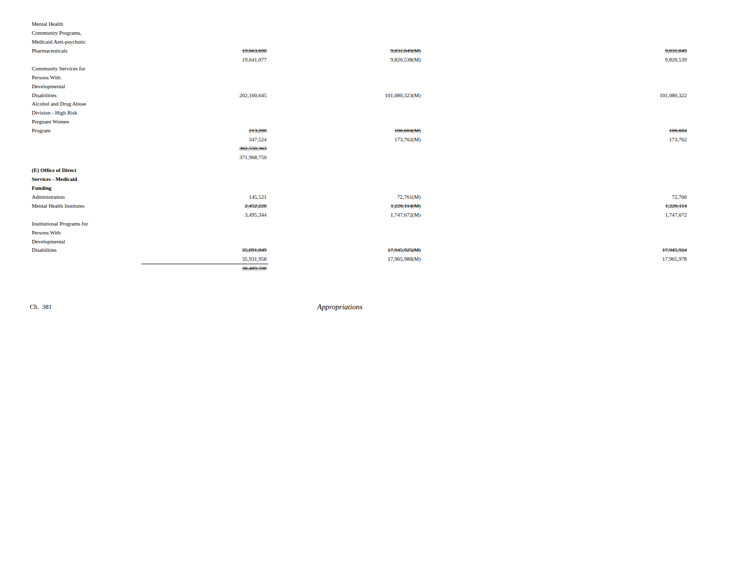| Mental Health | | | |
| Community Programs, | | | |
| Medicaid Anti-psychotic | | | |
| Pharmaceuticals | 19,663,698 | 9,831,849(M) | 9,831,849 |
| | 19,641,077 | 9,820,538(M) | 9,820,539 |
| Community Services for | | | |
| Persons With | | | |
| Developmental | | | |
| Disabilities | 202,160,645 | 101,080,323(M) | 101,080,322 |
| Alcohol and Drug Abuse | | | |
| Division - High Risk | | | |
| Pregnant Women | | | |
| Program | 213,208 | 106,604(M) | 106,604 |
| | 347,524 | 173,762(M) | 173,762 |
| | 362,558,363 | | |
| | 371,968,750 | | |
| (E) Office of Direct | | | |
| Services - Medicaid | | | |
| Funding | | | |
| Administration | 145,521 | 72,761(M) | 72,760 |
| Mental Health Institutes | 2,452,228 | 1,226,114(M) | 1,226,114 |
| | 3,495,344 | 1,747,672(M) | 1,747,672 |
| Institutional Programs for | | | |
| Persons With | | | |
| Developmental | | | |
| Disabilities | 35,891,849 | 17,945,925(M) | 17,945,924 |
| | 35,931,958 | 17,965,980(M) | 17,965,978 |
| | 38,489,598 | | |
Ch. 381 Appropriations